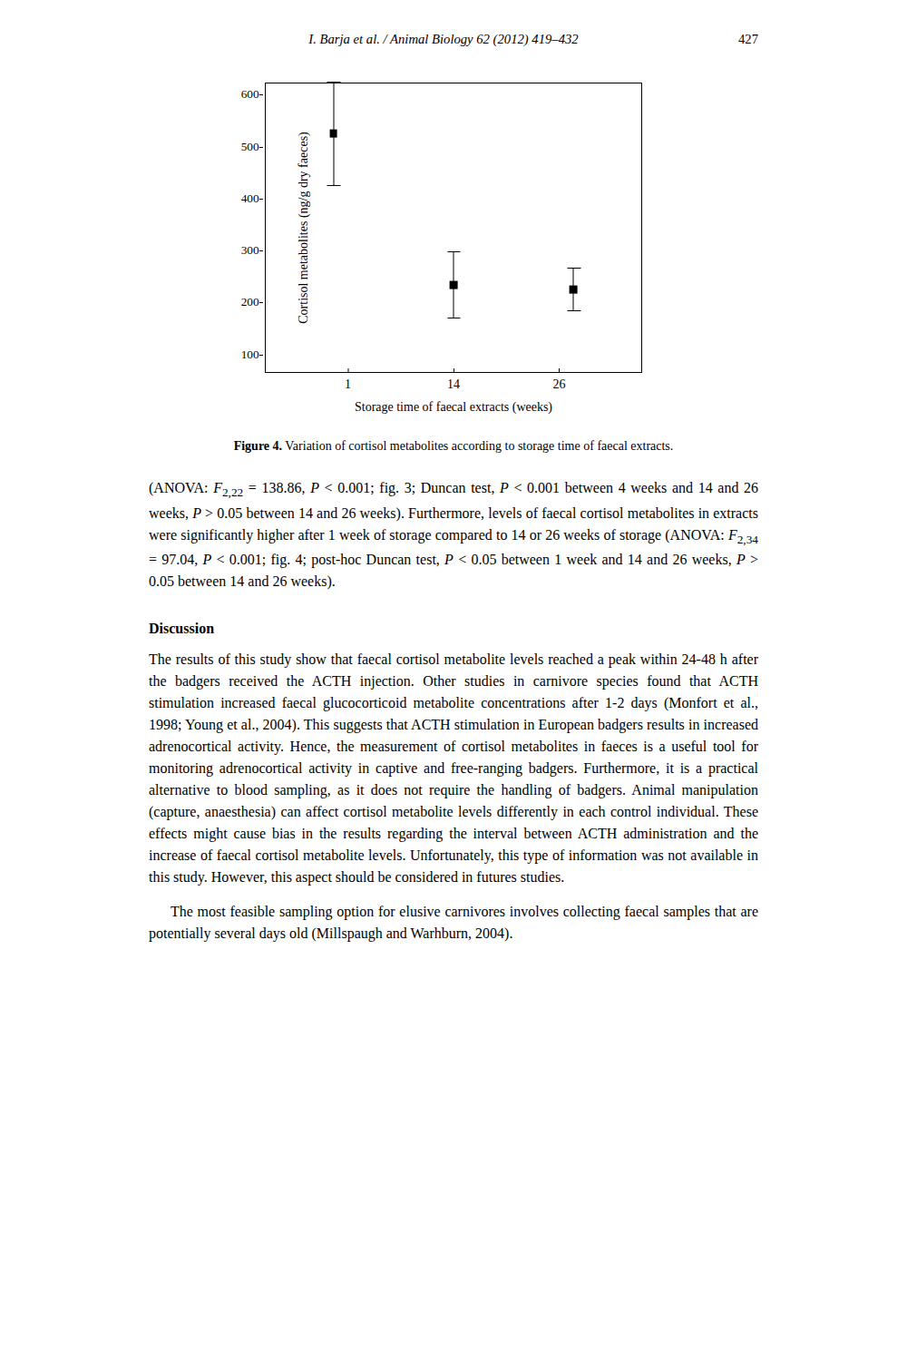I. Barja et al. / Animal Biology 62 (2012) 419–432 427
Cortisol metabolites (ng/g dry faeces)
600 500 400 300 200 100
1 14 26
Storage time of faecal extracts (weeks)
Figure 4. Variation of cortisol metabolites according to storage time of faecal extracts.
(ANOVA: F2,22 = 138.86, P < 0.001; fig. 3; Duncan test, P < 0.001 between 4 weeks and 14 and 26 weeks, P > 0.05 between 14 and 26 weeks). Furthermore, levels of faecal cortisol metabolites in extracts were significantly higher after 1 week of storage compared to 14 or 26 weeks of storage (ANOVA: F2,34 = 97.04, P < 0.001; fig. 4; post-hoc Duncan test, P < 0.05 between 1 week and 14 and 26 weeks, P > 0.05 between 14 and 26 weeks).
Discussion
The results of this study show that faecal cortisol metabolite levels reached a peak within 24-48 h after the badgers received the ACTH injection. Other studies in carnivore species found that ACTH stimulation increased faecal glucocorticoid metabolite concentrations after 1-2 days (Monfort et al., 1998; Young et al., 2004). This suggests that ACTH stimulation in European badgers results in increased adrenocortical activity. Hence, the measurement of cortisol metabolites in faeces is a useful tool for monitoring adrenocortical activity in captive and free-ranging badgers. Furthermore, it is a practical alternative to blood sampling, as it does not require the handling of badgers. Animal manipulation (capture, anaesthesia) can affect cortisol metabolite levels differently in each control individual. These effects might cause bias in the results regarding the interval between ACTH administration and the increase of faecal cortisol metabolite levels. Unfortunately, this type of information was not available in this study. However, this aspect should be considered in futures studies.
The most feasible sampling option for elusive carnivores involves collecting faecal samples that are potentially several days old (Millspaugh and Warhburn, 2004).